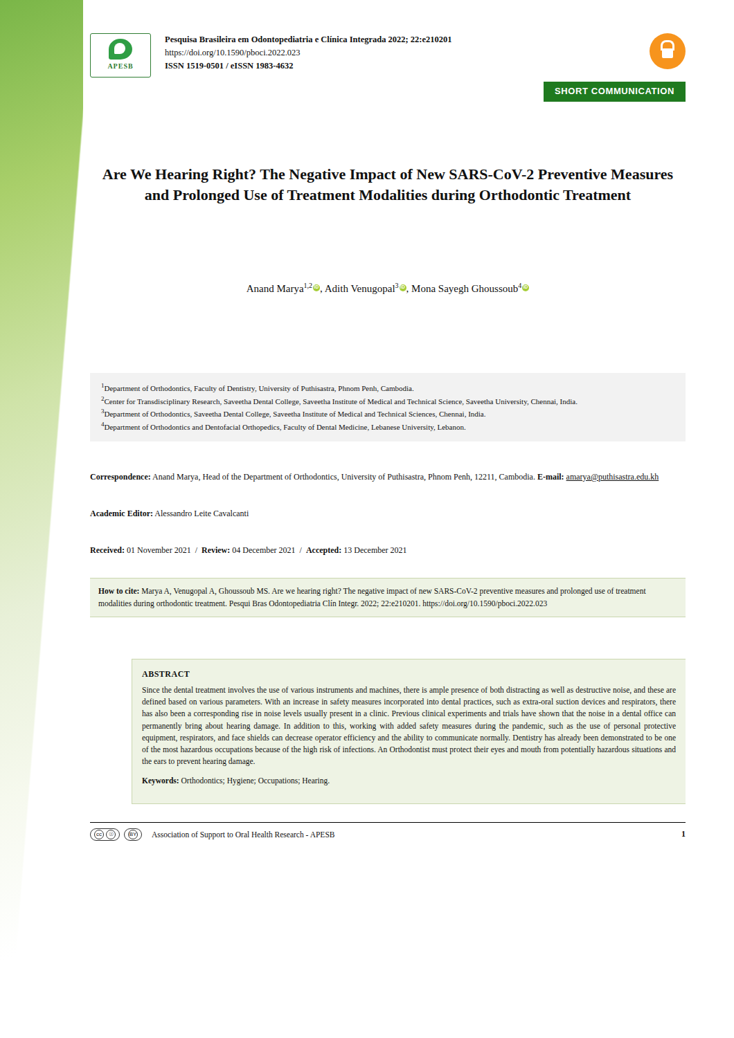APESB
Pesquisa Brasileira em Odontopediatria e Clínica Integrada 2022; 22:e210201
https://doi.org/10.1590/pboci.2022.023
ISSN 1519-0501 / eISSN 1983-4632
SHORT COMMUNICATION
Are We Hearing Right? The Negative Impact of New SARS-CoV-2 Preventive Measures and Prolonged Use of Treatment Modalities during Orthodontic Treatment
Anand Marya1,2 , Adith Venugopal3 , Mona Sayegh Ghoussoub4
1Department of Orthodontics, Faculty of Dentistry, University of Puthisastra, Phnom Penh, Cambodia.
2Center for Transdisciplinary Research, Saveetha Dental College, Saveetha Institute of Medical and Technical Science, Saveetha University, Chennai, India.
3Department of Orthodontics, Saveetha Dental College, Saveetha Institute of Medical and Technical Sciences, Chennai, India.
4Department of Orthodontics and Dentofacial Orthopedics, Faculty of Dental Medicine, Lebanese University, Lebanon.
Correspondence: Anand Marya, Head of the Department of Orthodontics, University of Puthisastra, Phnom Penh, 12211, Cambodia. E-mail: amarya@puthisastra.edu.kh
Academic Editor: Alessandro Leite Cavalcanti
Received: 01 November 2021 / Review: 04 December 2021 / Accepted: 13 December 2021
How to cite: Marya A, Venugopal A, Ghoussoub MS. Are we hearing right? The negative impact of new SARS-CoV-2 preventive measures and prolonged use of treatment modalities during orthodontic treatment. Pesqui Bras Odontopediatria Clín Integr. 2022; 22:e210201. https://doi.org/10.1590/pboci.2022.023
ABSTRACT
Since the dental treatment involves the use of various instruments and machines, there is ample presence of both distracting as well as destructive noise, and these are defined based on various parameters. With an increase in safety measures incorporated into dental practices, such as extra-oral suction devices and respirators, there has also been a corresponding rise in noise levels usually present in a clinic. Previous clinical experiments and trials have shown that the noise in a dental office can permanently bring about hearing damage. In addition to this, working with added safety measures during the pandemic, such as the use of personal protective equipment, respirators, and face shields can decrease operator efficiency and the ability to communicate normally. Dentistry has already been demonstrated to be one of the most hazardous occupations because of the high risk of infections. An Orthodontist must protect their eyes and mouth from potentially hazardous situations and the ears to prevent hearing damage.
Keywords: Orthodontics; Hygiene; Occupations; Hearing.
cc☉ BY
Association of Support to Oral Health Research - APESB
1